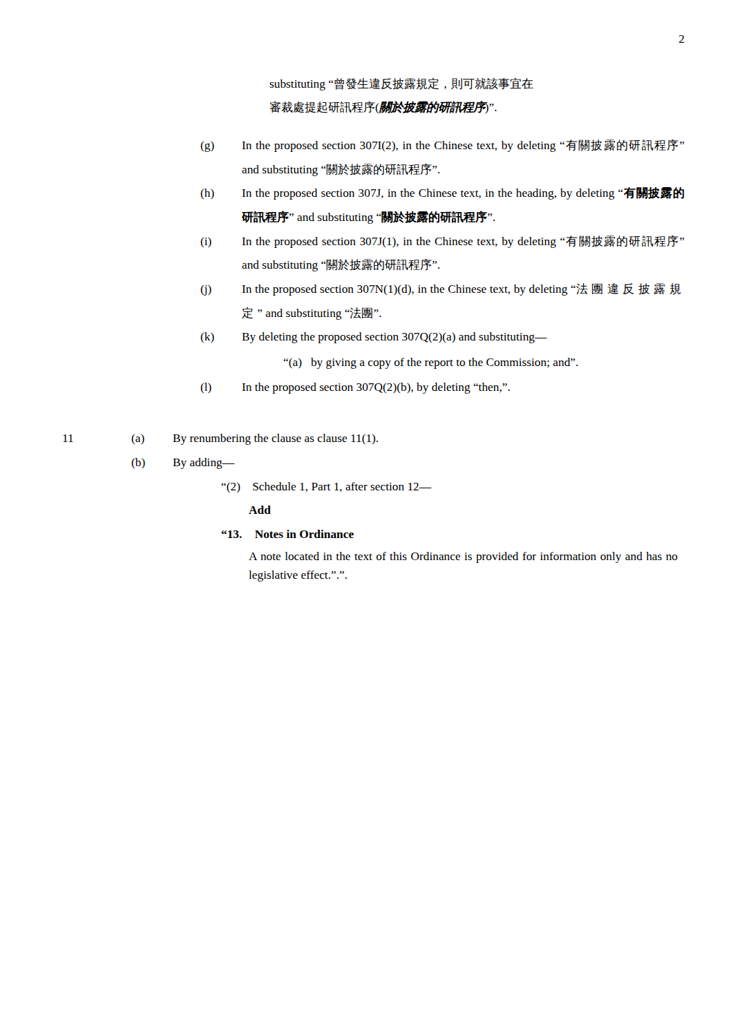2
substituting “曾發生違反披露規定，則可就該事宜在
審裁處提起研訊程序(關於披露的研訊程序)”.
(g)
In the proposed section 307I(2), in the Chinese text, by deleting “有關披露的研訊程序” and substituting “關於披露的研訊程序”.
(h)
In the proposed section 307J, in the Chinese text, in the heading, by deleting “有關披露的研訊程序” and substituting “關於披露的研訊程序”.
(i)
In the proposed section 307J(1), in the Chinese text, by deleting “有關披露的研訊程序” and substituting “關於披露的研訊程序”.
(j)
In the proposed section 307N(1)(d), in the Chinese text, by deleting “法團違反披露規定” and substituting “法團”.
(k)
By deleting the proposed section 307Q(2)(a) and substituting—
“(a) by giving a copy of the report to the Commission; and”.
(l)
In the proposed section 307Q(2)(b), by deleting “then,”.
11
(a)
By renumbering the clause as clause 11(1).
(b)
By adding—
“(2) Schedule 1, Part 1, after section 12—
Add
“13. Notes in Ordinance
A note located in the text of this Ordinance is provided for information only and has no legislative effect.”.”.